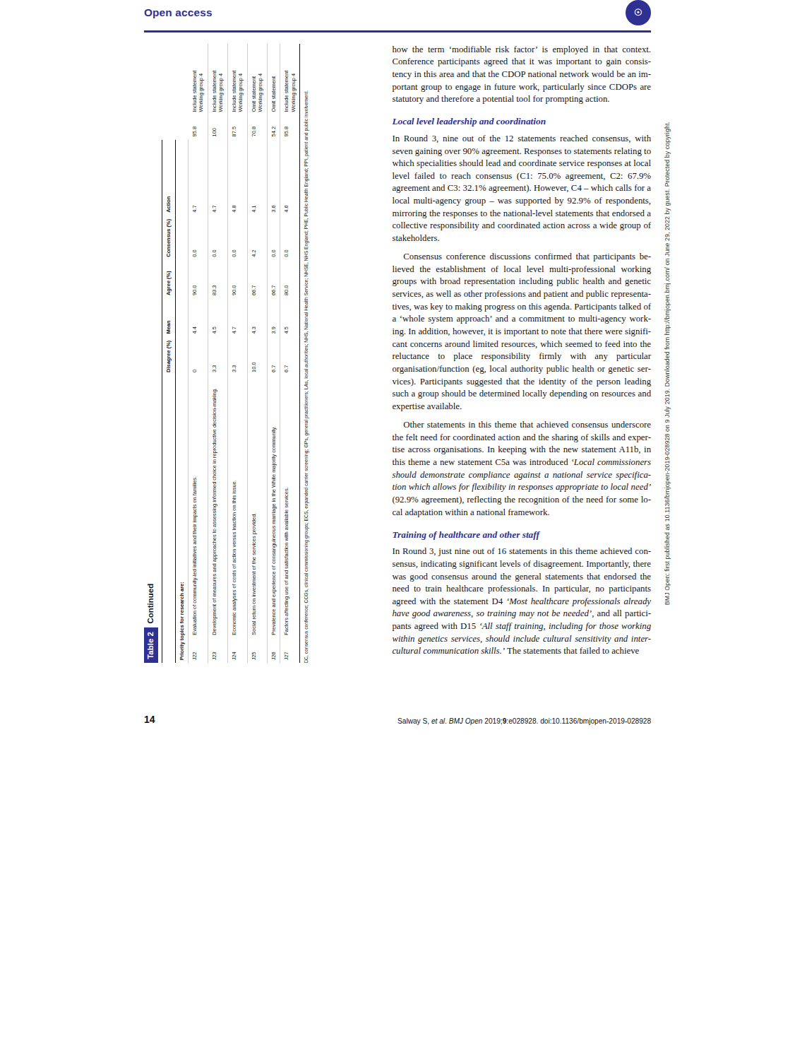Open access
☉
Table 2 Continued
| | | Disagree (%) | Mean | Agree (%) | Consensus (%) | Action |
| --- | --- | --- | --- | --- | --- | --- |
| Priority topics for research are: |
| J22 | Evaluation of community-led initiatives and their impacts on families. | 0 | 4.4 | 90.0 | 0.0 | 4.7 | 95.8 | Include statement Working group 4 |
| J23 | Development of measures and approaches to assessing informed choice in reproductive decision-making. | 3.3 | 4.5 | 83.3 | 0.0 | 4.7 | 100 | Include statement Working group 4 |
| J24 | Economic analyses of costs of action versus inaction on this issue. | 3.3 | 4.7 | 90.0 | 0.0 | 4.8 | 87.5 | Include statement Working group 4 |
| J25 | Social return on investment of the services provided. | 10.0 | 4.3 | 66.7 | 4.2 | 4.1 | 70.8 | Omit statement Working group 4 |
| J26 | Prevalence and experience of consanguineous marriage in the White majority community. | 6.7 | 3.9 | 66.7 | 0.0 | 3.6 | 54.2 | Omit statement |
| J27 | Factors affecting use of and satisfaction with available services. | 6.7 | 4.5 | 80.0 | 0.0 | 4.6 | 95.8 | Include statement Working group 4 |
CC, consensus conference; CCGs, clinical commissioning groups; ECS, expanded carrier screening; GPs, general practitioners; LAs, local authorities; NHS, National Health Service; NHSE, NHS England; PHE, Public Health England; PPI, patient and public involvement.
how the term ‘modifiable risk factor’ is employed in that context. Conference participants agreed that it was important to gain consistency in this area and that the CDOP national network would be an important group to engage in future work, particularly since CDOPs are statutory and therefore a potential tool for prompting action.
Local level leadership and coordination
In Round 3, nine out of the 12 statements reached consensus, with seven gaining over 90% agreement. Responses to statements relating to which specialities should lead and coordinate service responses at local level failed to reach consensus (C1: 75.0% agreement, C2: 67.9% agreement and C3: 32.1% agreement). However, C4 – which calls for a local multi-agency group – was supported by 92.9% of respondents, mirroring the responses to the national-level statements that endorsed a collective responsibility and coordinated action across a wide group of stakeholders.
Consensus conference discussions confirmed that participants believed the establishment of local level multi-professional working groups with broad representation including public health and genetic services, as well as other professions and patient and public representatives, was key to making progress on this agenda. Participants talked of a ‘whole system approach’ and a commitment to multi-agency working. In addition, however, it is important to note that there were significant concerns around limited resources, which seemed to feed into the reluctance to place responsibility firmly with any particular organisation/function (eg, local authority public health or genetic services). Participants suggested that the identity of the person leading such a group should be determined locally depending on resources and expertise available.
Other statements in this theme that achieved consensus underscore the felt need for coordinated action and the sharing of skills and expertise across organisations. In keeping with the new statement A11b, in this theme a new statement C5a was introduced ‘Local commissioners should demonstrate compliance against a national service specification which allows for flexibility in responses appropriate to local need’ (92.9% agreement), reflecting the recognition of the need for some local adaptation within a national framework.
Training of healthcare and other staff
In Round 3, just nine out of 16 statements in this theme achieved consensus, indicating significant levels of disagreement. Importantly, there was good consensus around the general statements that endorsed the need to train healthcare professionals. In particular, no participants agreed with the statement D4 ‘Most healthcare professionals already have good awareness, so training may not be needed’, and all participants agreed with D15 ‘All staff training, including for those working within genetics services, should include cultural sensitivity and inter-cultural communication skills.’ The statements that failed to achieve
14
Salway S, et al. BMJ Open 2019;9:e028928. doi:10.1136/bmjopen-2019-028928
BMJ Open: first published as 10.1136/bmjopen-2019-028928 on 9 July 2019. Downloaded from http://bmjopen.bmj.com/ on June 29, 2022 by guest. Protected by copyright.